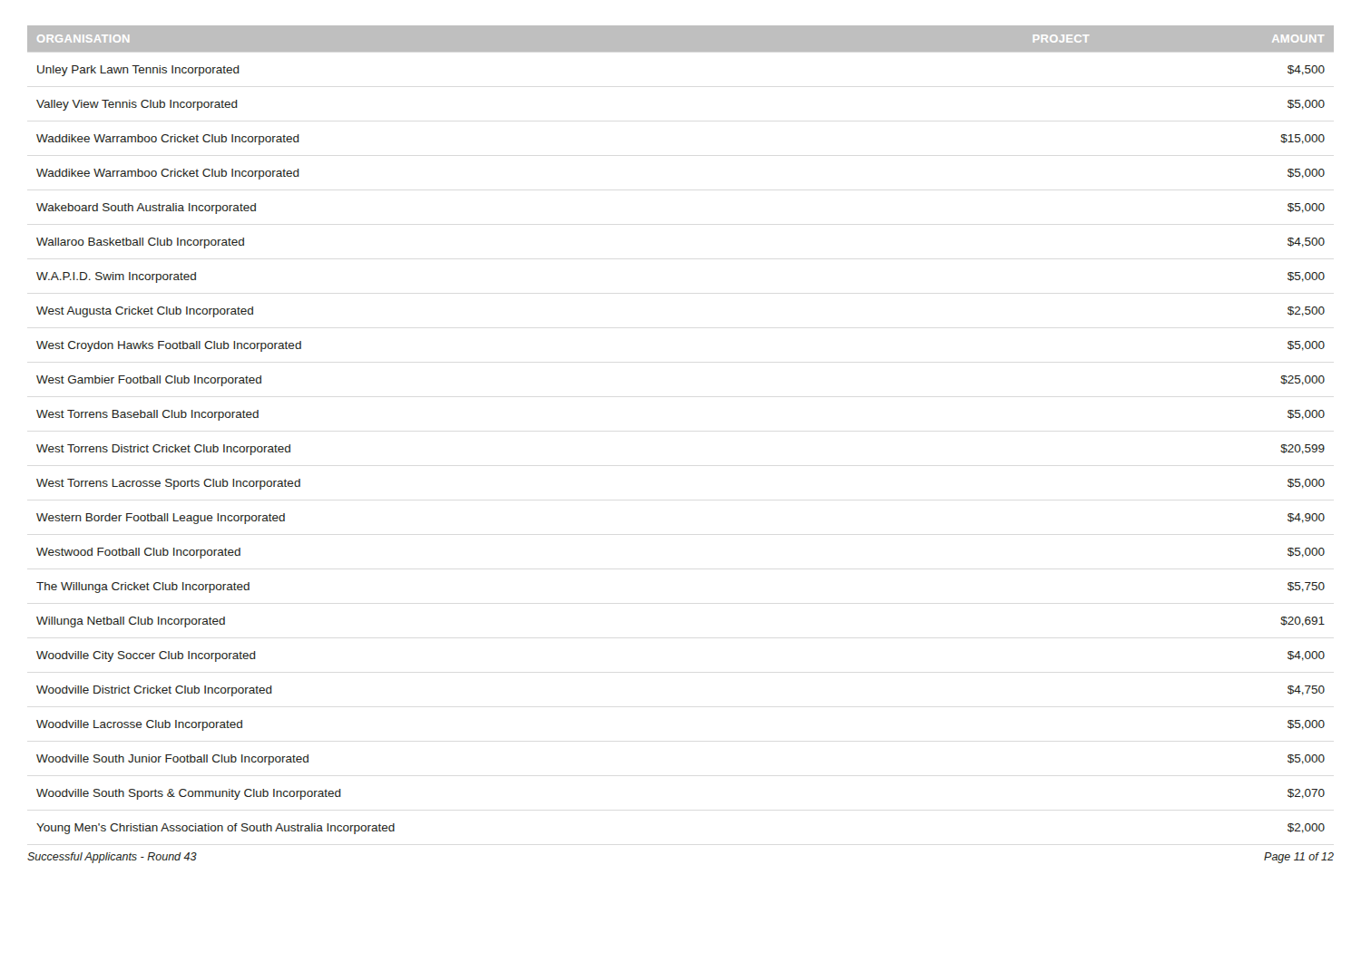| ORGANISATION | PROJECT | AMOUNT |
| --- | --- | --- |
| Unley Park Lawn Tennis Incorporated | | $4,500 |
| Valley View Tennis Club Incorporated | | $5,000 |
| Waddikee Warramboo Cricket Club Incorporated | | $15,000 |
| Waddikee Warramboo Cricket Club Incorporated | | $5,000 |
| Wakeboard South Australia Incorporated | | $5,000 |
| Wallaroo Basketball Club Incorporated | | $4,500 |
| W.A.P.I.D. Swim Incorporated | | $5,000 |
| West Augusta Cricket Club Incorporated | | $2,500 |
| West Croydon Hawks Football Club Incorporated | | $5,000 |
| West Gambier Football Club Incorporated | | $25,000 |
| West Torrens Baseball Club Incorporated | | $5,000 |
| West Torrens District Cricket Club Incorporated | | $20,599 |
| West Torrens Lacrosse Sports Club Incorporated | | $5,000 |
| Western Border Football League Incorporated | | $4,900 |
| Westwood Football Club Incorporated | | $5,000 |
| The Willunga Cricket Club Incorporated | | $5,750 |
| Willunga Netball Club Incorporated | | $20,691 |
| Woodville City Soccer Club Incorporated | | $4,000 |
| Woodville District Cricket Club Incorporated | | $4,750 |
| Woodville Lacrosse Club Incorporated | | $5,000 |
| Woodville South Junior Football Club Incorporated | | $5,000 |
| Woodville South Sports & Community Club Incorporated | | $2,070 |
| Young Men's Christian Association of South Australia Incorporated | | $2,000 |
Successful Applicants - Round 43 Page 11 of 12